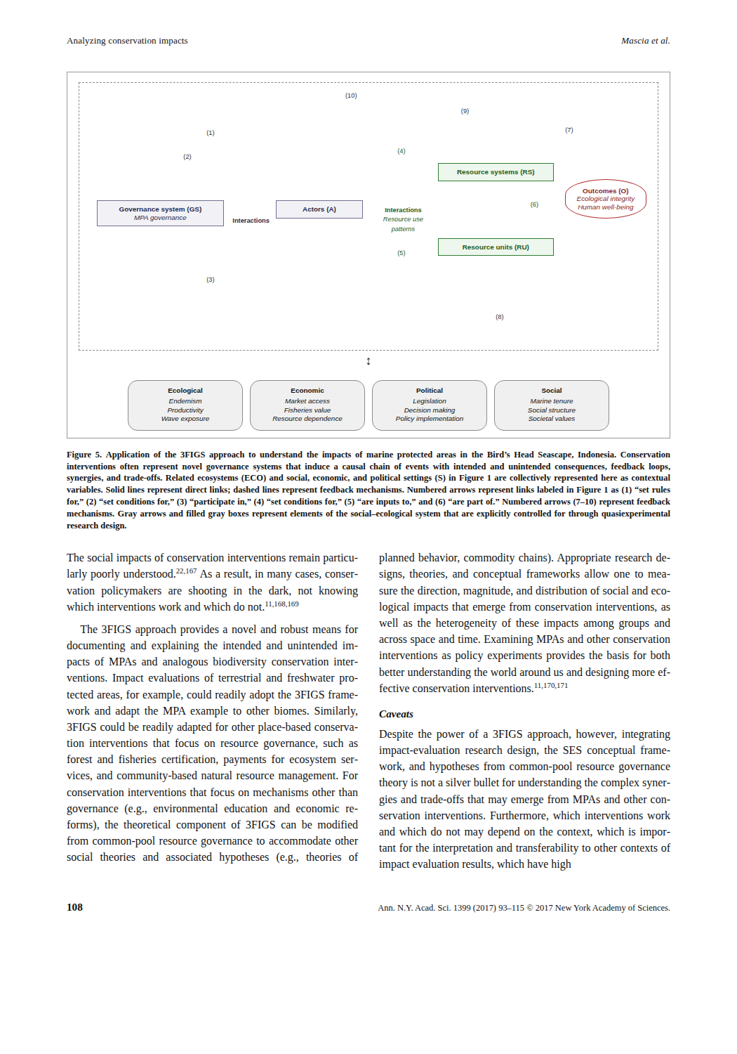Analyzing conservation impacts
Mascia et al.
(10)
(9)
(7)
(1)
(2)
(3)
(4)
(6)
(5)
(8)
Governance system (GS)
MPA governance
Interactions
Actors (A)
Interactions
Resource use patterns
Resource systems (RS)
Resource units (RU)
Outcomes (O)
Ecological integrity
Human well-being
↕
Ecological
Endemism
Productivity
Wave exposure
Economic
Market access
Fisheries value
Resource dependence
Political
Legislation
Decision making
Policy implementation
Social
Marine tenure
Social structure
Societal values
Figure 5. Application of the 3FIGS approach to understand the impacts of marine protected areas in the Bird’s Head Seascape, Indonesia. Conservation interventions often represent novel governance systems that induce a causal chain of events with intended and unintended consequences, feedback loops, synergies, and trade-offs. Related ecosystems (ECO) and social, economic, and political settings (S) in Figure 1 are collectively represented here as contextual variables. Solid lines represent direct links; dashed lines represent feedback mechanisms. Numbered arrows represent links labeled in Figure 1 as (1) “set rules for,” (2) “set conditions for,” (3) “participate in,” (4) “set conditions for,” (5) “are inputs to,” and (6) “are part of.” Numbered arrows (7–10) represent feedback mechanisms. Gray arrows and filled gray boxes represent elements of the social–ecological system that are explicitly controlled for through quasiexperimental research design.
The social impacts of conservation interventions remain particularly poorly understood.22,167 As a result, in many cases, conservation policymakers are shooting in the dark, not knowing which interventions work and which do not.11,168,169
The 3FIGS approach provides a novel and robust means for documenting and explaining the intended and unintended impacts of MPAs and analogous biodiversity conservation interventions. Impact evaluations of terrestrial and freshwater protected areas, for example, could readily adopt the 3FIGS framework and adapt the MPA example to other biomes. Similarly, 3FIGS could be readily adapted for other place-based conservation interventions that focus on resource governance, such as forest and fisheries certification, payments for ecosystem services, and community-based natural resource management. For conservation interventions that focus on mechanisms other than governance (e.g., environmental education and economic reforms), the theoretical component of 3FIGS can be modified from common-pool resource governance to accommodate other social theories and associated hypotheses (e.g., theories of planned behavior, commodity chains). Appropriate research designs, theories, and conceptual frameworks allow one to measure the direction, magnitude, and distribution of social and ecological impacts that emerge from conservation interventions, as well as the heterogeneity of these impacts among groups and across space and time. Examining MPAs and other conservation interventions as policy experiments provides the basis for both better understanding the world around us and designing more effective conservation interventions.11,170,171
Caveats
Despite the power of a 3FIGS approach, however, integrating impact-evaluation research design, the SES conceptual framework, and hypotheses from common-pool resource governance theory is not a silver bullet for understanding the complex synergies and trade-offs that may emerge from MPAs and other conservation interventions. Furthermore, which interventions work and which do not may depend on the context, which is important for the interpretation and transferability to other contexts of impact evaluation results, which have high
108
Ann. N.Y. Acad. Sci. 1399 (2017) 93–115 © 2017 New York Academy of Sciences.